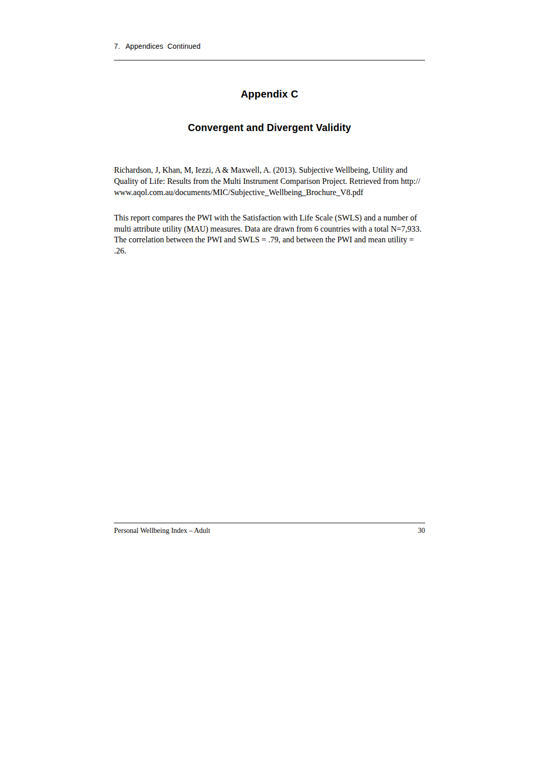7. Appendices Continued
Appendix C
Convergent and Divergent Validity
Richardson, J, Khan, M, Iezzi, A & Maxwell, A. (2013). Subjective Wellbeing, Utility and Quality of Life: Results from the Multi Instrument Comparison Project. Retrieved from http://www.aqol.com.au/documents/MIC/Subjective_Wellbeing_Brochure_V8.pdf
This report compares the PWI with the Satisfaction with Life Scale (SWLS) and a number of multi attribute utility (MAU) measures. Data are drawn from 6 countries with a total N=7,933. The correlation between the PWI and SWLS = .79, and between the PWI and mean utility = .26.
Personal Wellbeing Index – Adult
30